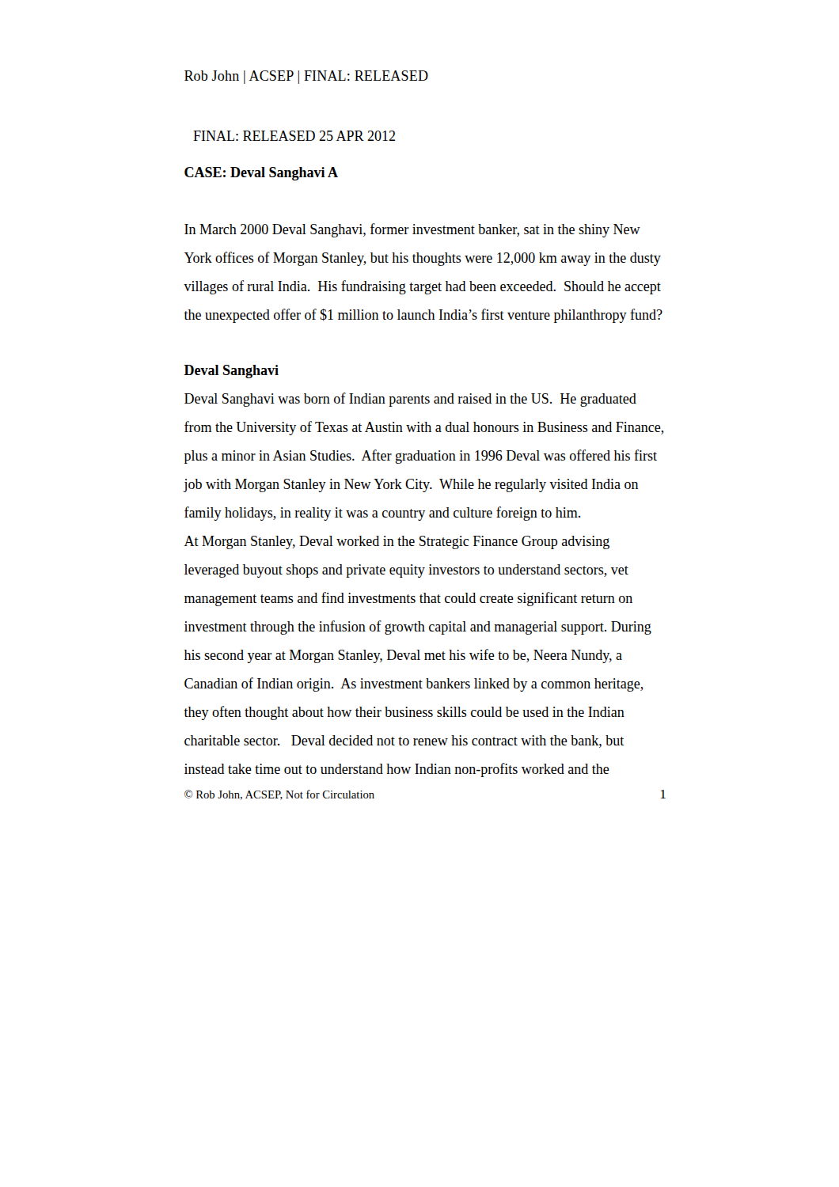Rob John | ACSEP | FINAL: RELEASED
FINAL: RELEASED 25 APR 2012
CASE: Deval Sanghavi A
In March 2000 Deval Sanghavi, former investment banker, sat in the shiny New York offices of Morgan Stanley, but his thoughts were 12,000 km away in the dusty villages of rural India. His fundraising target had been exceeded. Should he accept the unexpected offer of $1 million to launch India’s first venture philanthropy fund?
Deval Sanghavi
Deval Sanghavi was born of Indian parents and raised in the US. He graduated from the University of Texas at Austin with a dual honours in Business and Finance, plus a minor in Asian Studies. After graduation in 1996 Deval was offered his first job with Morgan Stanley in New York City. While he regularly visited India on family holidays, in reality it was a country and culture foreign to him.
At Morgan Stanley, Deval worked in the Strategic Finance Group advising leveraged buyout shops and private equity investors to understand sectors, vet management teams and find investments that could create significant return on investment through the infusion of growth capital and managerial support. During his second year at Morgan Stanley, Deval met his wife to be, Neera Nundy, a Canadian of Indian origin. As investment bankers linked by a common heritage, they often thought about how their business skills could be used in the Indian charitable sector. Deval decided not to renew his contract with the bank, but instead take time out to understand how Indian non-profits worked and the
© Rob John, ACSEP, Not for Circulation 1